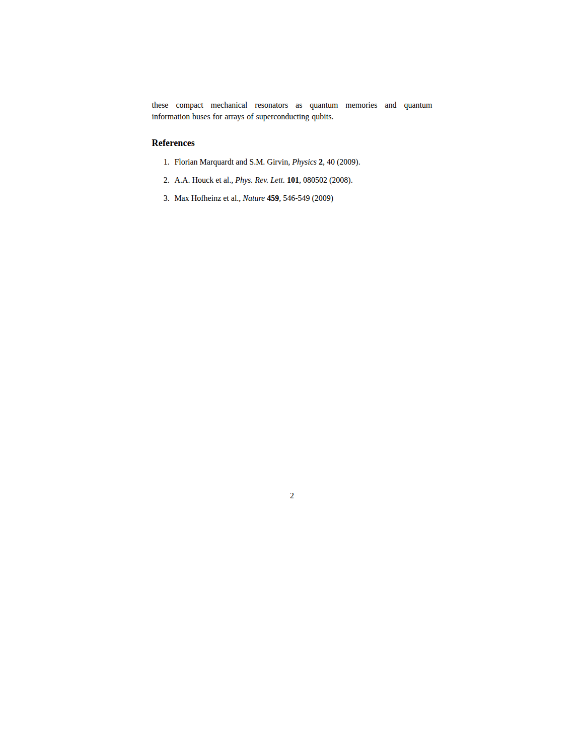these compact mechanical resonators as quantum memories and quantum information buses for arrays of superconducting qubits.
References
Florian Marquardt and S.M. Girvin, Physics 2, 40 (2009).
A.A. Houck et al., Phys. Rev. Lett. 101, 080502 (2008).
Max Hofheinz et al., Nature 459, 546-549 (2009)
2